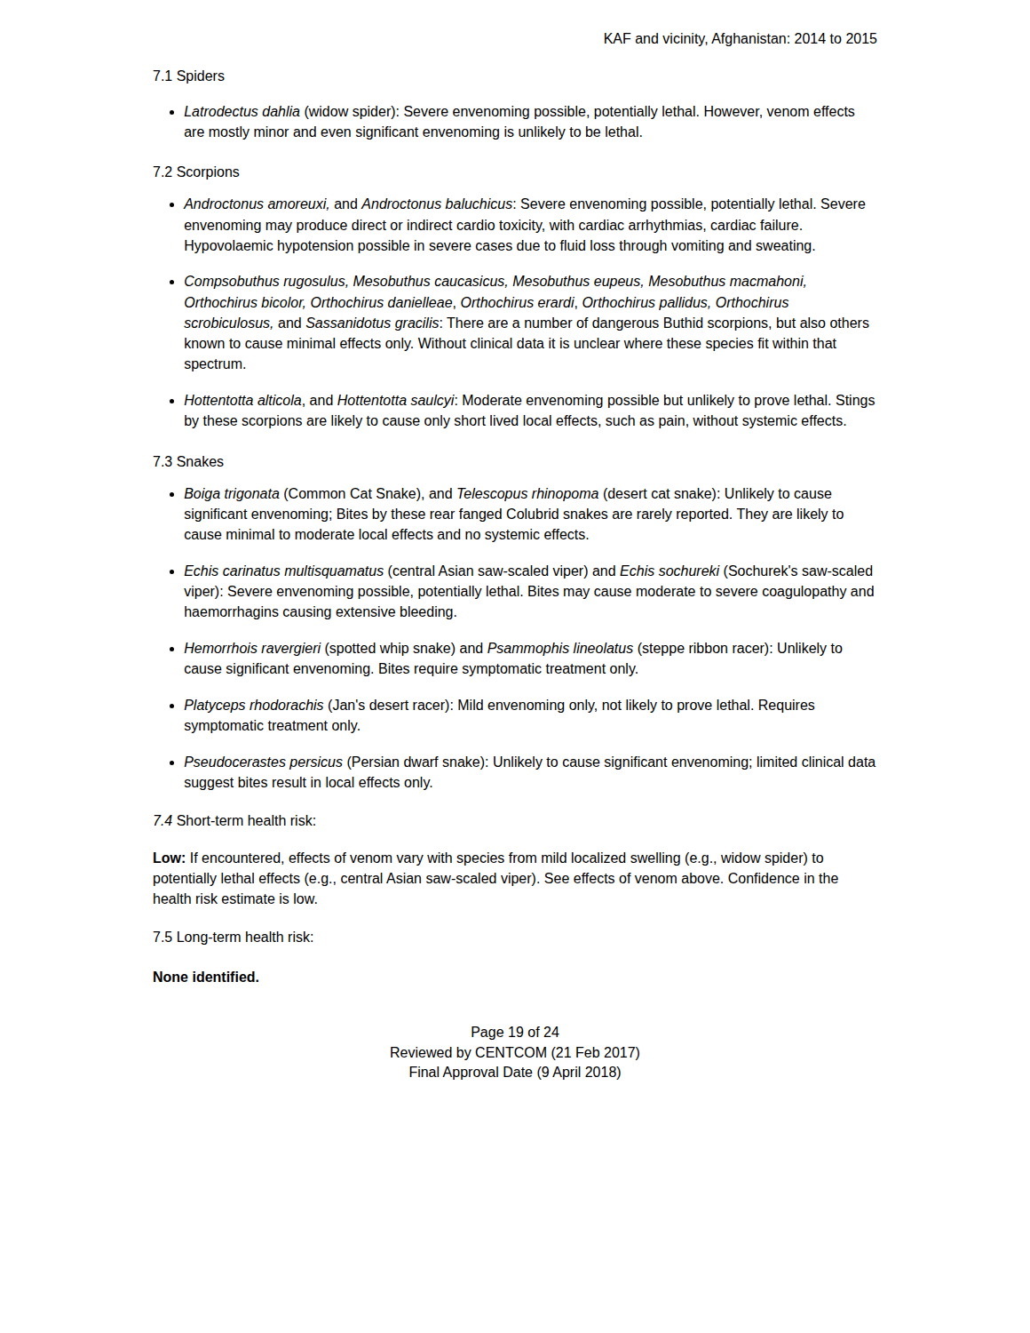KAF and vicinity, Afghanistan: 2014 to 2015
7.1 Spiders
Latrodectus dahlia (widow spider): Severe envenoming possible, potentially lethal. However, venom effects are mostly minor and even significant envenoming is unlikely to be lethal.
7.2 Scorpions
Androctonus amoreuxi, and Androctonus baluchicus: Severe envenoming possible, potentially lethal. Severe envenoming may produce direct or indirect cardio toxicity, with cardiac arrhythmias, cardiac failure. Hypovolaemic hypotension possible in severe cases due to fluid loss through vomiting and sweating.
Compsobuthus rugosulus, Mesobuthus caucasicus, Mesobuthus eupeus, Mesobuthus macmahoni, Orthochirus bicolor, Orthochirus danielleae, Orthochirus erardi, Orthochirus pallidus, Orthochirus scrobiculosus, and Sassanidotus gracilis: There are a number of dangerous Buthid scorpions, but also others known to cause minimal effects only. Without clinical data it is unclear where these species fit within that spectrum.
Hottentotta alticola, and Hottentotta saulcyi: Moderate envenoming possible but unlikely to prove lethal. Stings by these scorpions are likely to cause only short lived local effects, such as pain, without systemic effects.
7.3 Snakes
Boiga trigonata (Common Cat Snake), and Telescopus rhinopoma (desert cat snake): Unlikely to cause significant envenoming; Bites by these rear fanged Colubrid snakes are rarely reported. They are likely to cause minimal to moderate local effects and no systemic effects.
Echis carinatus multisquamatus (central Asian saw-scaled viper) and Echis sochureki (Sochurek's saw-scaled viper): Severe envenoming possible, potentially lethal. Bites may cause moderate to severe coagulopathy and haemorrhagins causing extensive bleeding.
Hemorrhois ravergieri (spotted whip snake) and Psammophis lineolatus (steppe ribbon racer): Unlikely to cause significant envenoming. Bites require symptomatic treatment only.
Platyceps rhodorachis (Jan's desert racer): Mild envenoming only, not likely to prove lethal. Requires symptomatic treatment only.
Pseudocerastes persicus (Persian dwarf snake): Unlikely to cause significant envenoming; limited clinical data suggest bites result in local effects only.
7.4 Short-term health risk:
Low: If encountered, effects of venom vary with species from mild localized swelling (e.g., widow spider) to potentially lethal effects (e.g., central Asian saw-scaled viper). See effects of venom above. Confidence in the health risk estimate is low.
7.5 Long-term health risk:
None identified.
Page 19 of 24
Reviewed by CENTCOM (21 Feb 2017)
Final Approval Date (9 April 2018)